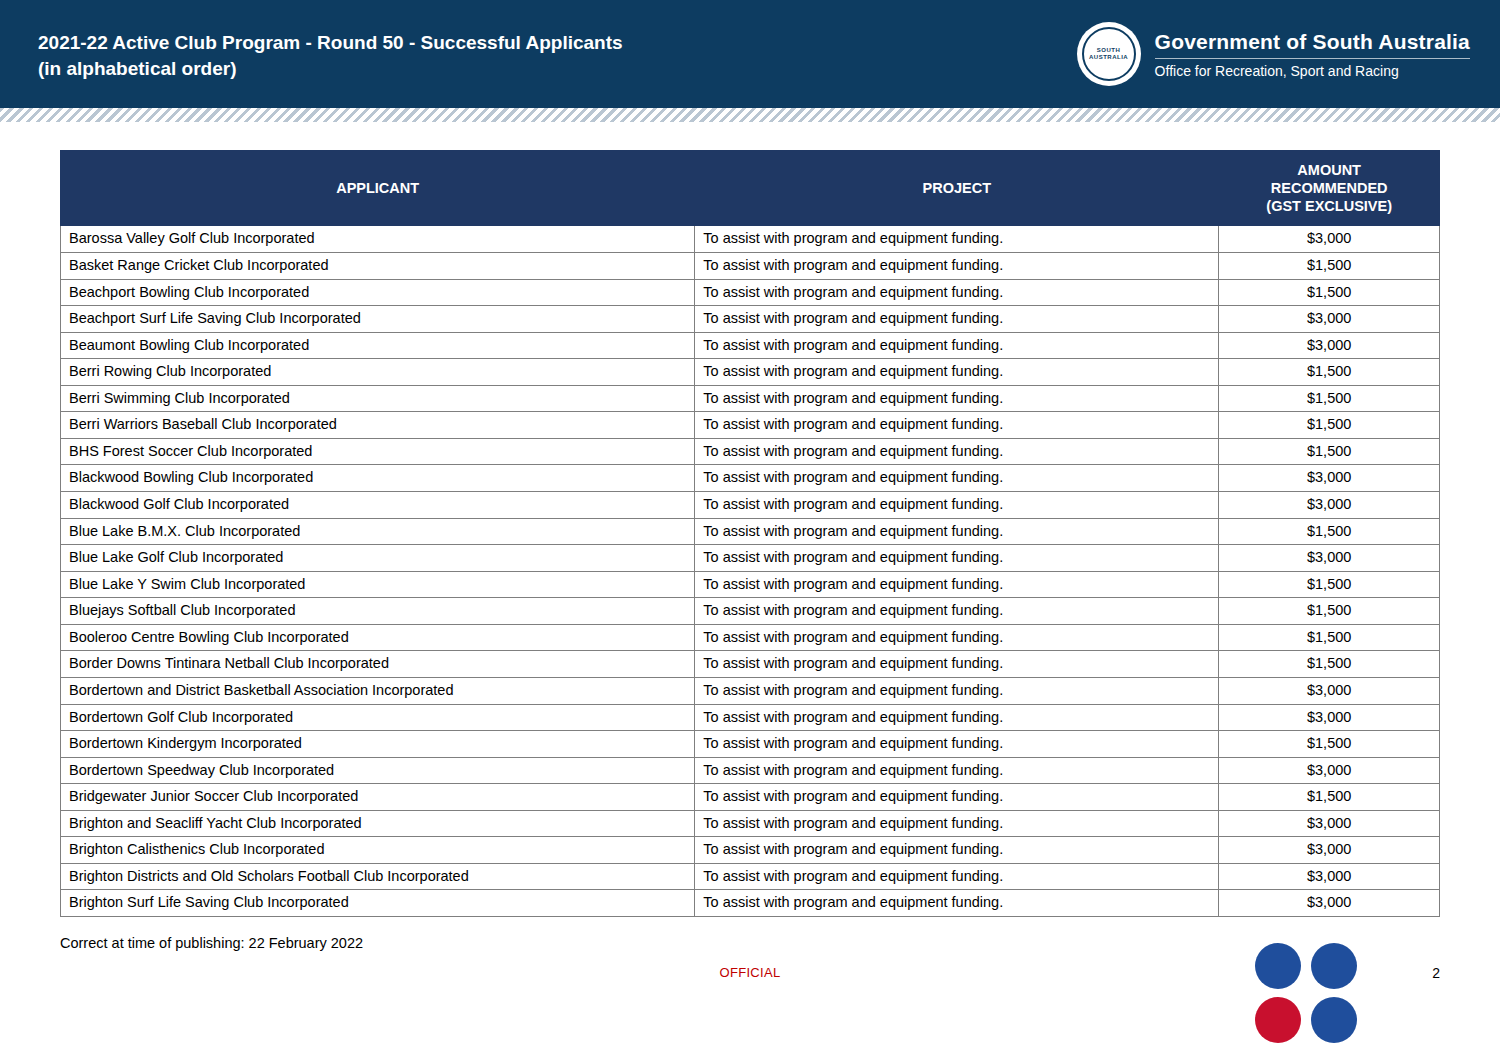2021-22 Active Club Program - Round 50 - Successful Applicants
(in alphabetical order)
SOUTH
AUSTRALIA
Government of South Australia
Office for Recreation, Sport and Racing
| APPLICANT | PROJECT | AMOUNT RECOMMENDED (GST EXCLUSIVE) |
| --- | --- | --- |
| Barossa Valley Golf Club Incorporated | To assist with program and equipment funding. | $3,000 |
| Basket Range Cricket Club Incorporated | To assist with program and equipment funding. | $1,500 |
| Beachport Bowling Club Incorporated | To assist with program and equipment funding. | $1,500 |
| Beachport Surf Life Saving Club Incorporated | To assist with program and equipment funding. | $3,000 |
| Beaumont Bowling Club Incorporated | To assist with program and equipment funding. | $3,000 |
| Berri Rowing Club Incorporated | To assist with program and equipment funding. | $1,500 |
| Berri Swimming Club Incorporated | To assist with program and equipment funding. | $1,500 |
| Berri Warriors Baseball Club Incorporated | To assist with program and equipment funding. | $1,500 |
| BHS Forest Soccer Club Incorporated | To assist with program and equipment funding. | $1,500 |
| Blackwood Bowling Club Incorporated | To assist with program and equipment funding. | $3,000 |
| Blackwood Golf Club Incorporated | To assist with program and equipment funding. | $3,000 |
| Blue Lake B.M.X. Club Incorporated | To assist with program and equipment funding. | $1,500 |
| Blue Lake Golf Club Incorporated | To assist with program and equipment funding. | $3,000 |
| Blue Lake Y Swim Club Incorporated | To assist with program and equipment funding. | $1,500 |
| Bluejays Softball Club Incorporated | To assist with program and equipment funding. | $1,500 |
| Booleroo Centre Bowling Club Incorporated | To assist with program and equipment funding. | $1,500 |
| Border Downs Tintinara Netball Club Incorporated | To assist with program and equipment funding. | $1,500 |
| Bordertown and District Basketball Association Incorporated | To assist with program and equipment funding. | $3,000 |
| Bordertown Golf Club Incorporated | To assist with program and equipment funding. | $3,000 |
| Bordertown Kindergym Incorporated | To assist with program and equipment funding. | $1,500 |
| Bordertown Speedway Club Incorporated | To assist with program and equipment funding. | $3,000 |
| Bridgewater Junior Soccer Club Incorporated | To assist with program and equipment funding. | $1,500 |
| Brighton and Seacliff Yacht Club Incorporated | To assist with program and equipment funding. | $3,000 |
| Brighton Calisthenics Club Incorporated | To assist with program and equipment funding. | $3,000 |
| Brighton Districts and Old Scholars Football Club Incorporated | To assist with program and equipment funding. | $3,000 |
| Brighton Surf Life Saving Club Incorporated | To assist with program and equipment funding. | $3,000 |
Correct at time of publishing: 22 February 2022
OFFICIAL
2